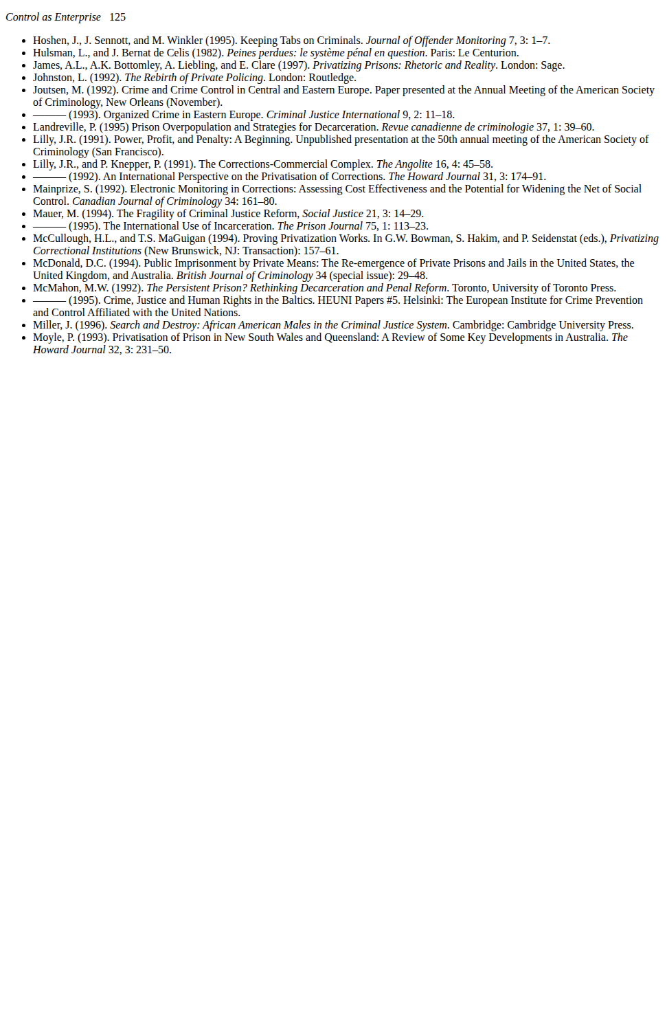Control as Enterprise 125
Hoshen, J., J. Sennott, and M. Winkler (1995). Keeping Tabs on Criminals. Journal of Offender Monitoring 7, 3: 1–7.
Hulsman, L., and J. Bernat de Celis (1982). Peines perdues: le système pénal en question. Paris: Le Centurion.
James, A.L., A.K. Bottomley, A. Liebling, and E. Clare (1997). Privatizing Prisons: Rhetoric and Reality. London: Sage.
Johnston, L. (1992). The Rebirth of Private Policing. London: Routledge.
Joutsen, M. (1992). Crime and Crime Control in Central and Eastern Europe. Paper presented at the Annual Meeting of the American Society of Criminology, New Orleans (November).
——— (1993). Organized Crime in Eastern Europe. Criminal Justice International 9, 2: 11–18.
Landreville, P. (1995) Prison Overpopulation and Strategies for Decarceration. Revue canadienne de criminologie 37, 1: 39–60.
Lilly, J.R. (1991). Power, Profit, and Penalty: A Beginning. Unpublished presentation at the 50th annual meeting of the American Society of Criminology (San Francisco).
Lilly, J.R., and P. Knepper, P. (1991). The Corrections-Commercial Complex. The Angolite 16, 4: 45–58.
——— (1992). An International Perspective on the Privatisation of Corrections. The Howard Journal 31, 3: 174–91.
Mainprize, S. (1992). Electronic Monitoring in Corrections: Assessing Cost Effectiveness and the Potential for Widening the Net of Social Control. Canadian Journal of Criminology 34: 161–80.
Mauer, M. (1994). The Fragility of Criminal Justice Reform, Social Justice 21, 3: 14–29.
——— (1995). The International Use of Incarceration. The Prison Journal 75, 1: 113–23.
McCullough, H.L., and T.S. MaGuigan (1994). Proving Privatization Works. In G.W. Bowman, S. Hakim, and P. Seidenstat (eds.), Privatizing Correctional Institutions (New Brunswick, NJ: Transaction): 157–61.
McDonald, D.C. (1994). Public Imprisonment by Private Means: The Re-emergence of Private Prisons and Jails in the United States, the United Kingdom, and Australia. British Journal of Criminology 34 (special issue): 29–48.
McMahon, M.W. (1992). The Persistent Prison? Rethinking Decarceration and Penal Reform. Toronto, University of Toronto Press.
——— (1995). Crime, Justice and Human Rights in the Baltics. HEUNI Papers #5. Helsinki: The European Institute for Crime Prevention and Control Affiliated with the United Nations.
Miller, J. (1996). Search and Destroy: African American Males in the Criminal Justice System. Cambridge: Cambridge University Press.
Moyle, P. (1993). Privatisation of Prison in New South Wales and Queensland: A Review of Some Key Developments in Australia. The Howard Journal 32, 3: 231–50.